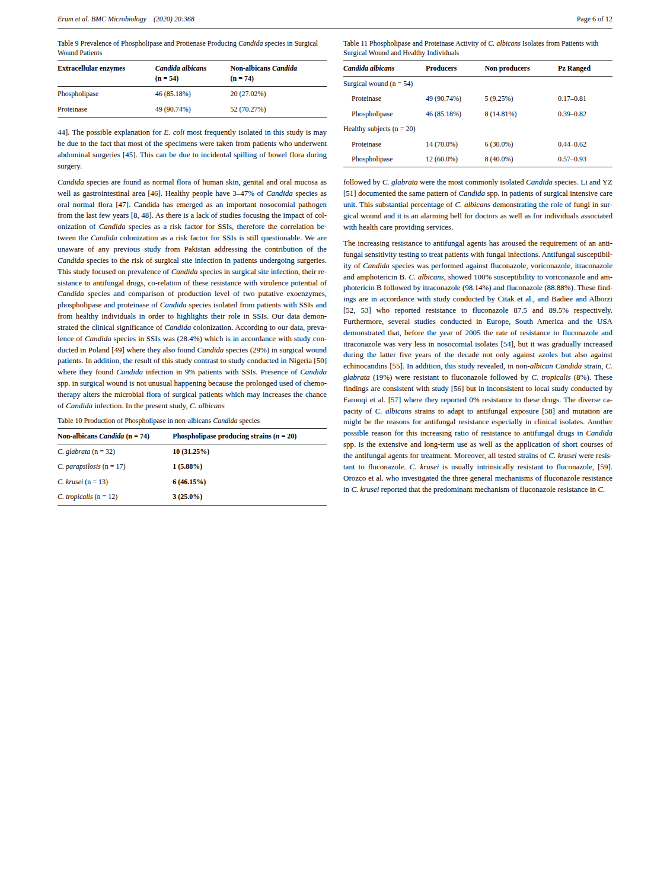Erum et al. BMC Microbiology (2020) 20:368
Page 6 of 12
Table 9 Prevalence of Phospholipase and Protienase Producing Candida species in Surgical Wound Patients
| Extracellular enzymes | Candida albicans (n = 54) | Non-albicans Candida (n = 74) |
| --- | --- | --- |
| Phospholipase | 46 (85.18%) | 20 (27.02%) |
| Proteinase | 49 (90.74%) | 52 (70.27%) |
44]. The possible explanation for E. coli most frequently isolated in this study is may be due to the fact that most of the specimens were taken from patients who underwent abdominal surgeries [45]. This can be due to incidental spilling of bowel flora during surgery.
Candida species are found as normal flora of human skin, genital and oral mucosa as well as gastrointestinal area [46]. Healthy people have 3–47% of Candida species as oral normal flora [47]. Candida has emerged as an important nosocomial pathogen from the last few years [8, 48]. As there is a lack of studies focusing the impact of colonization of Candida species as a risk factor for SSIs, therefore the correlation between the Candida colonization as a risk factor for SSIs is still questionable. We are unaware of any previous study from Pakistan addressing the contribution of the Candida species to the risk of surgical site infection in patients undergoing surgeries. This study focused on prevalence of Candida species in surgical site infection, their resistance to antifungal drugs, co-relation of these resistance with virulence potential of Candida species and comparison of production level of two putative exoenzymes, phospholipase and proteinase of Candida species isolated from patients with SSIs and from healthy individuals in order to highlights their role in SSIs. Our data demonstrated the clinical significance of Candida colonization. According to our data, prevalence of Candida species in SSIs was (28.4%) which is in accordance with study conducted in Poland [49] where they also found Candida species (29%) in surgical wound patients. In addition, the result of this study contrast to study conducted in Nigeria [50] where they found Candida infection in 9% patients with SSIs. Presence of Candida spp. in surgical wound is not unusual happening because the prolonged used of chemotherapy alters the microbial flora of surgical patients which may increases the chance of Candida infection. In the present study, C. albicans
Table 10 Production of Phospholipase in non-albicans Candida species
| Non-albicans Candida (n = 74) | Phospholipase producing strains ( n = 20) |
| --- | --- |
| C. glabrata (n = 32) | 10 (31.25%) |
| C. parapsilosis (n = 17) | 1 (5.88%) |
| C. krusei (n = 13) | 6 (46.15%) |
| C. tropicalis (n = 12) | 3 (25.0%) |
Table 11 Phospholipase and Proteinase Activity of C. albicans Isolates from Patients with Surgical Wound and Healthy Individuals
| Candida albicans | Producers | Non producers | Pz Ranged |
| --- | --- | --- | --- |
| Surgical wound (n = 54) |
| Proteinase | 49 (90.74%) | 5 (9.25%) | 0.17–0.81 |
| Phospholipase | 46 (85.18%) | 8 (14.81%) | 0.39–0.82 |
| Healthy subjects (n = 20) |
| Proteinase | 14 (70.0%) | 6 (30.0%) | 0.44–0.62 |
| Phospholipase | 12 (60.0%) | 8 (40.0%) | 0.57–0.93 |
followed by C. glabrata were the most commonly isolated Candida species. Li and YZ [51] documented the same pattern of Candida spp. in patients of surgical intensive care unit. This substantial percentage of C. albicans demonstrating the role of fungi in surgical wound and it is an alarming bell for doctors as well as for individuals associated with health care providing services.
The increasing resistance to antifungal agents has aroused the requirement of an antifungal sensitivity testing to treat patients with fungal infections. Antifungal susceptibility of Candida species was performed against fluconazole, voriconazole, itraconazole and amphotericin B. C. albicans, showed 100% susceptibility to voriconazole and amphotericin B followed by itraconazole (98.14%) and fluconazole (88.88%). These findings are in accordance with study conducted by Citak et al., and Badiee and Alborzi [52, 53] who reported resistance to fluconazole 87.5 and 89.5% respectively. Furthermore, several studies conducted in Europe, South America and the USA demonstrated that, before the year of 2005 the rate of resistance to fluconazole and itraconazole was very less in nosocomial isolates [54], but it was gradually increased during the latter five years of the decade not only against azoles but also against echinocandins [55]. In addition, this study revealed, in non-albican Candida strain, C. glabrata (19%) were resistant to fluconazole followed by C. tropicalis (8%). These findings are consistent with study [56] but in inconsistent to local study conducted by Farooqi et al. [57] where they reported 0% resistance to these drugs. The diverse capacity of C. albicans strains to adapt to antifungal exposure [58] and mutation are might be the reasons for antifungal resistance especially in clinical isolates. Another possible reason for this increasing ratio of resistance to antifungal drugs in Candida spp. is the extensive and long-term use as well as the application of short courses of the antifungal agents for treatment. Moreover, all tested strains of C. krusei were resistant to fluconazole. C. krusei is usually intrinsically resistant to fluconazole, [59]. Orozco et al. who investigated the three general mechanisms of fluconazole resistance in C. krusei reported that the predominant mechanism of fluconazole resistance in C.